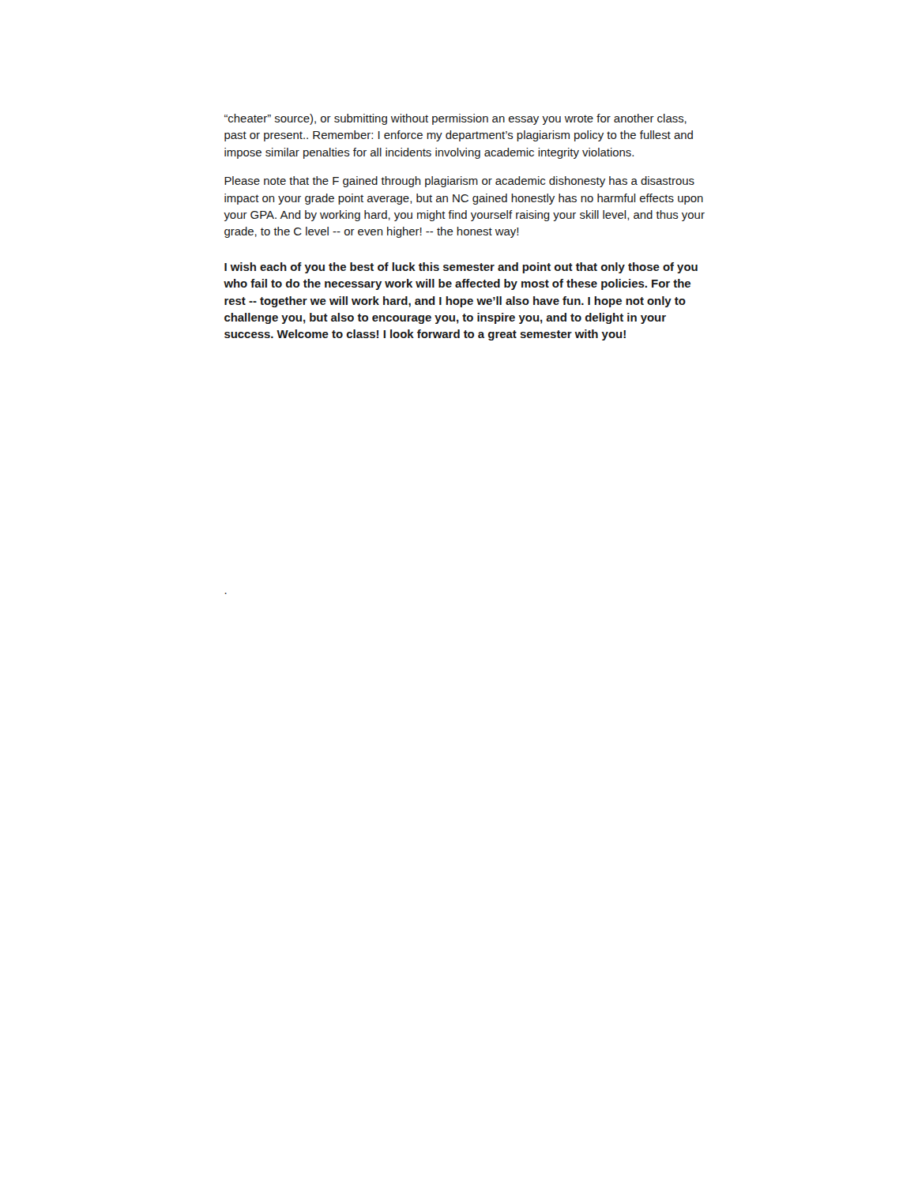“cheater” source), or submitting without permission an essay you wrote for another class, past or present.. Remember: I enforce my department’s plagiarism policy to the fullest and impose similar penalties for all incidents involving academic integrity violations.
Please note that the F gained through plagiarism or academic dishonesty has a disastrous impact on your grade point average, but an NC gained honestly has no harmful effects upon your GPA. And by working hard, you might find yourself raising your skill level, and thus your grade, to the C level -- or even higher! -- the honest way!
I wish each of you the best of luck this semester and point out that only those of you who fail to do the necessary work will be affected by most of these policies. For the rest -- together we will work hard, and I hope we’ll also have fun. I hope not only to challenge you, but also to encourage you, to inspire you, and to delight in your success. Welcome to class! I look forward to a great semester with you!
.